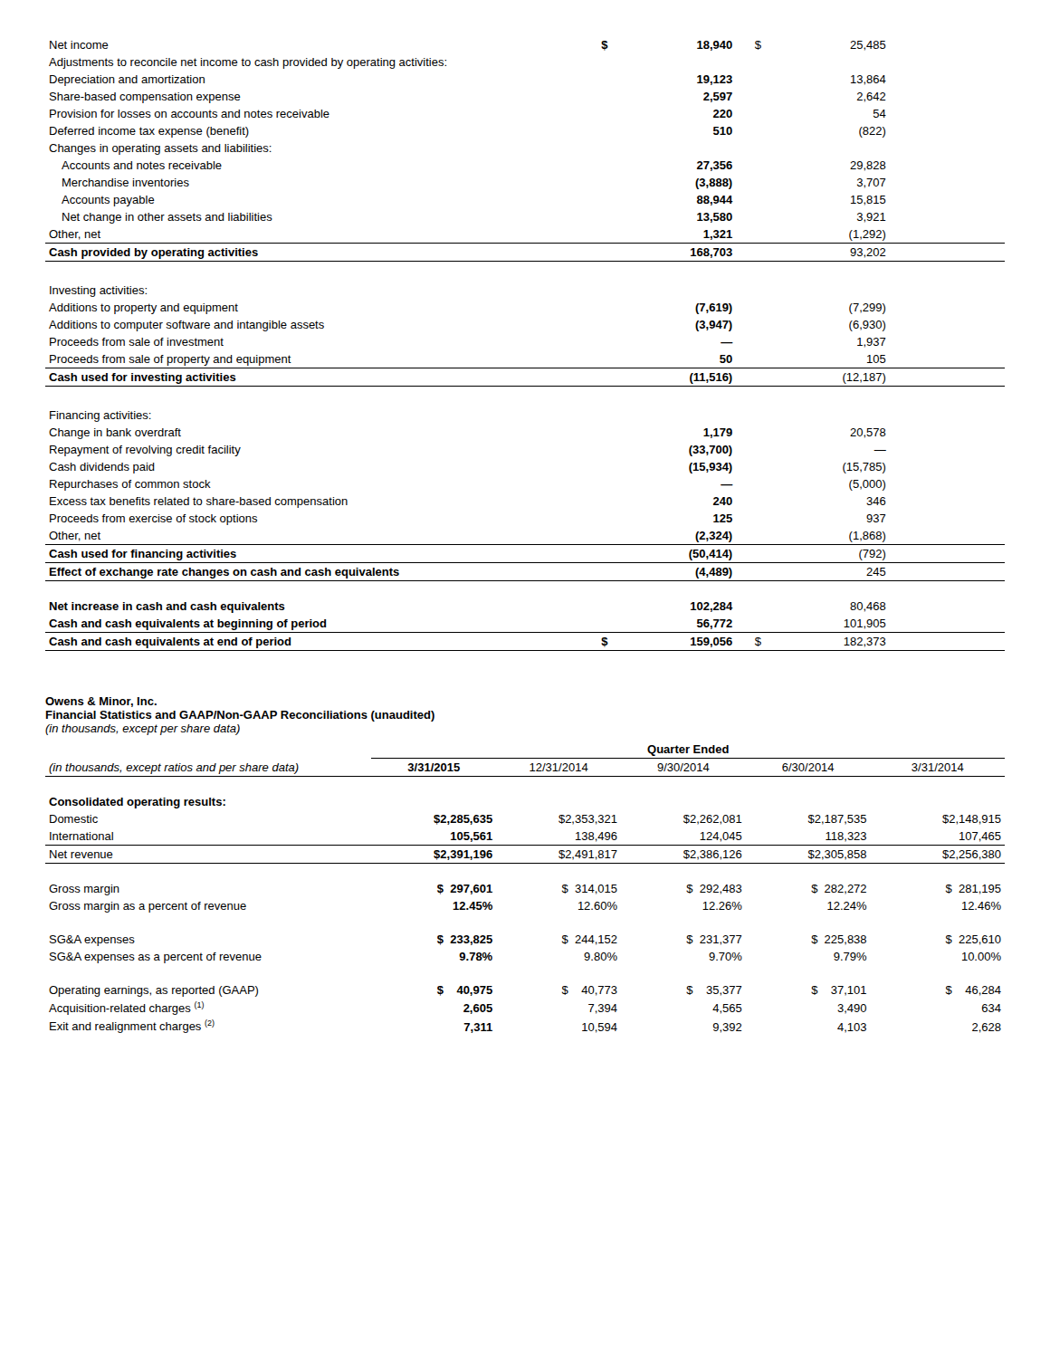| Net income | $ | 18,940 | $ | 25,485 | |
| Adjustments to reconcile net income to cash provided by operating activities: | | | | | |
| Depreciation and amortization | | 19,123 | | 13,864 | |
| Share-based compensation expense | | 2,597 | | 2,642 | |
| Provision for losses on accounts and notes receivable | | 220 | | 54 | |
| Deferred income tax expense (benefit) | | 510 | | (822) | |
| Changes in operating assets and liabilities: | | | | | |
| Accounts and notes receivable | | 27,356 | | 29,828 | |
| Merchandise inventories | | (3,888) | | 3,707 | |
| Accounts payable | | 88,944 | | 15,815 | |
| Net change in other assets and liabilities | | 13,580 | | 3,921 | |
| Other, net | | 1,321 | | (1,292) | |
| Cash provided by operating activities | | 168,703 | | 93,202 | |
| Investing activities: | | | | | |
| Additions to property and equipment | | (7,619) | | (7,299) | |
| Additions to computer software and intangible assets | | (3,947) | | (6,930) | |
| Proceeds from sale of investment | | — | | 1,937 | |
| Proceeds from sale of property and equipment | | 50 | | 105 | |
| Cash used for investing activities | | (11,516) | | (12,187) | |
| Financing activities: | | | | | |
| Change in bank overdraft | | 1,179 | | 20,578 | |
| Repayment of revolving credit facility | | (33,700) | | — | |
| Cash dividends paid | | (15,934) | | (15,785) | |
| Repurchases of common stock | | — | | (5,000) | |
| Excess tax benefits related to share-based compensation | | 240 | | 346 | |
| Proceeds from exercise of stock options | | 125 | | 937 | |
| Other, net | | (2,324) | | (1,868) | |
| Cash used for financing activities | | (50,414) | | (792) | |
| Effect of exchange rate changes on cash and cash equivalents | | (4,489) | | 245 | |
| Net increase in cash and cash equivalents | | 102,284 | | 80,468 | |
| Cash and cash equivalents at beginning of period | | 56,772 | | 101,905 | |
| Cash and cash equivalents at end of period | $ | 159,056 | $ | 182,373 | |
Owens & Minor, Inc.
Financial Statistics and GAAP/Non-GAAP Reconciliations (unaudited)
(in thousands, except per share data)
| | Quarter Ended |
| (in thousands, except ratios and per share data) | 3/31/2015 | 12/31/2014 | 9/30/2014 | 6/30/2014 | 3/31/2014 |
| Consolidated operating results: | | | | | |
| Domestic | $2,285,635 | $2,353,321 | $2,262,081 | $2,187,535 | $2,148,915 |
| International | 105,561 | 138,496 | 124,045 | 118,323 | 107,465 |
| Net revenue | $2,391,196 | $2,491,817 | $2,386,126 | $2,305,858 | $2,256,380 |
| Gross margin | $ 297,601 | $ 314,015 | $ 292,483 | $ 282,272 | $ 281,195 |
| Gross margin as a percent of revenue | 12.45% | 12.60% | 12.26% | 12.24% | 12.46% |
| SG&A expenses | $ 233,825 | $ 244,152 | $ 231,377 | $ 225,838 | $ 225,610 |
| SG&A expenses as a percent of revenue | 9.78% | 9.80% | 9.70% | 9.79% | 10.00% |
| Operating earnings, as reported (GAAP) | $ 40,975 | $ 40,773 | $ 35,377 | $ 37,101 | $ 46,284 |
| Acquisition-related charges (1) | 2,605 | 7,394 | 4,565 | 3,490 | 634 |
| Exit and realignment charges (2) | 7,311 | 10,594 | 9,392 | 4,103 | 2,628 |